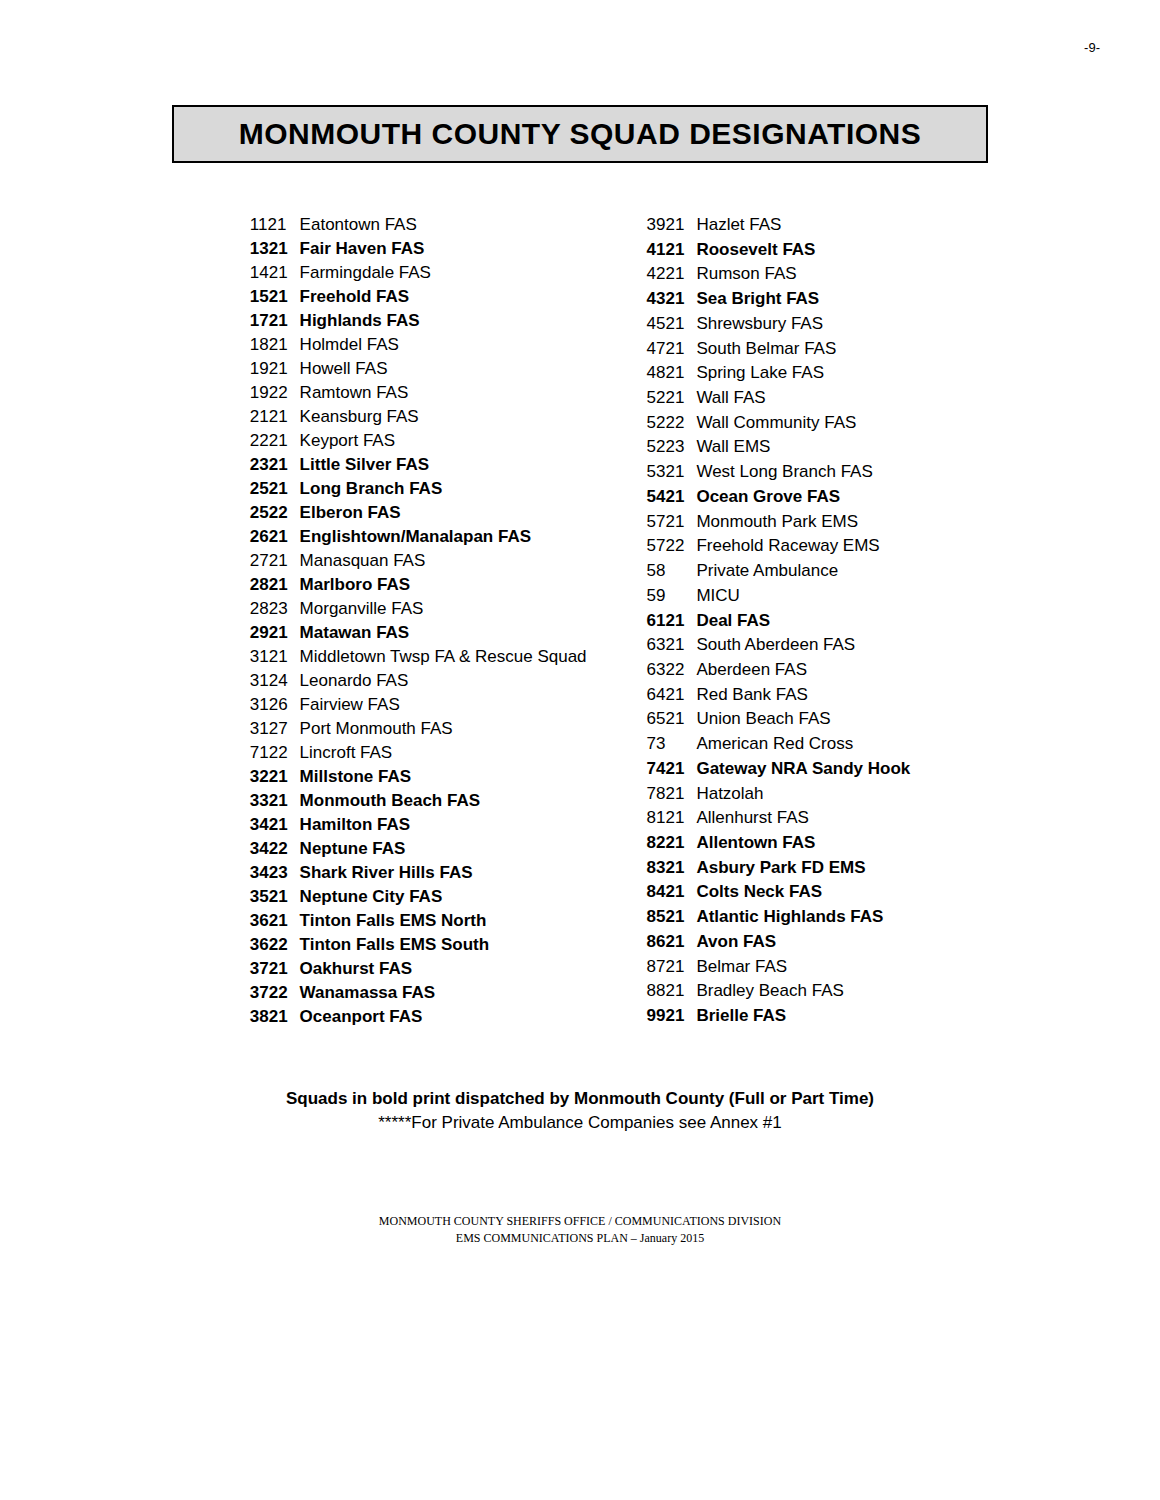-9-
MONMOUTH COUNTY SQUAD DESIGNATIONS
| 1121 | Eatontown FAS |
| 1321 | Fair Haven FAS |
| 1421 | Farmingdale FAS |
| 1521 | Freehold FAS |
| 1721 | Highlands FAS |
| 1821 | Holmdel FAS |
| 1921 | Howell FAS |
| 1922 | Ramtown FAS |
| 2121 | Keansburg FAS |
| 2221 | Keyport FAS |
| 2321 | Little Silver FAS |
| 2521 | Long Branch FAS |
| 2522 | Elberon FAS |
| 2621 | Englishtown/Manalapan FAS |
| 2721 | Manasquan FAS |
| 2821 | Marlboro FAS |
| 2823 | Morganville FAS |
| 2921 | Matawan FAS |
| 3121 | Middletown Twsp FA & Rescue Squad |
| 3124 | Leonardo FAS |
| 3126 | Fairview FAS |
| 3127 | Port Monmouth FAS |
| 7122 | Lincroft FAS |
| 3221 | Millstone FAS |
| 3321 | Monmouth Beach FAS |
| 3421 | Hamilton FAS |
| 3422 | Neptune FAS |
| 3423 | Shark River Hills FAS |
| 3521 | Neptune City FAS |
| 3621 | Tinton Falls EMS North |
| 3622 | Tinton Falls EMS South |
| 3721 | Oakhurst FAS |
| 3722 | Wanamassa FAS |
| 3821 | Oceanport FAS |
| 3921 | Hazlet FAS |
| 4121 | Roosevelt FAS |
| 4221 | Rumson FAS |
| 4321 | Sea Bright FAS |
| 4521 | Shrewsbury FAS |
| 4721 | South Belmar FAS |
| 4821 | Spring Lake FAS |
| 5221 | Wall FAS |
| 5222 | Wall Community FAS |
| 5223 | Wall EMS |
| 5321 | West Long Branch FAS |
| 5421 | Ocean Grove FAS |
| 5721 | Monmouth Park EMS |
| 5722 | Freehold Raceway EMS |
| 58 | Private Ambulance |
| 59 | MICU |
| 6121 | Deal FAS |
| 6321 | South Aberdeen FAS |
| 6322 | Aberdeen FAS |
| 6421 | Red Bank FAS |
| 6521 | Union Beach FAS |
| 73 | American Red Cross |
| 7421 | Gateway NRA Sandy Hook |
| 7821 | Hatzolah |
| 8121 | Allenhurst FAS |
| 8221 | Allentown FAS |
| 8321 | Asbury Park FD EMS |
| 8421 | Colts Neck FAS |
| 8521 | Atlantic Highlands FAS |
| 8621 | Avon FAS |
| 8721 | Belmar FAS |
| 8821 | Bradley Beach FAS |
| 9921 | Brielle FAS |
Squads in bold print dispatched by Monmouth County (Full or Part Time)
*****For Private Ambulance Companies see Annex #1
MONMOUTH COUNTY SHERIFFS OFFICE / COMMUNICATIONS DIVISION
EMS COMMUNICATIONS PLAN – January 2015